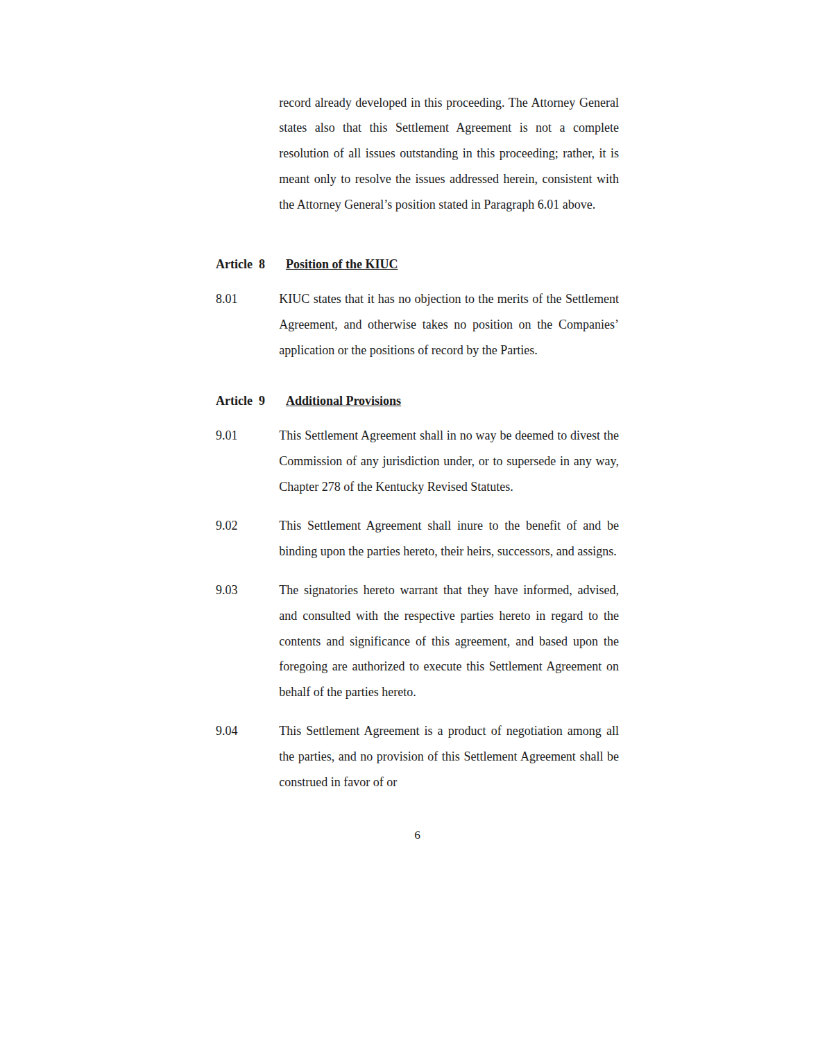record already developed in this proceeding. The Attorney General states also that this Settlement Agreement is not a complete resolution of all issues outstanding in this proceeding; rather, it is meant only to resolve the issues addressed herein, consistent with the Attorney General’s position stated in Paragraph 6.01 above.
Article 8 Position of the KIUC
8.01 KIUC states that it has no objection to the merits of the Settlement Agreement, and otherwise takes no position on the Companies’ application or the positions of record by the Parties.
Article 9 Additional Provisions
9.01 This Settlement Agreement shall in no way be deemed to divest the Commission of any jurisdiction under, or to supersede in any way, Chapter 278 of the Kentucky Revised Statutes.
9.02 This Settlement Agreement shall inure to the benefit of and be binding upon the parties hereto, their heirs, successors, and assigns.
9.03 The signatories hereto warrant that they have informed, advised, and consulted with the respective parties hereto in regard to the contents and significance of this agreement, and based upon the foregoing are authorized to execute this Settlement Agreement on behalf of the parties hereto.
9.04 This Settlement Agreement is a product of negotiation among all the parties, and no provision of this Settlement Agreement shall be construed in favor of or
6